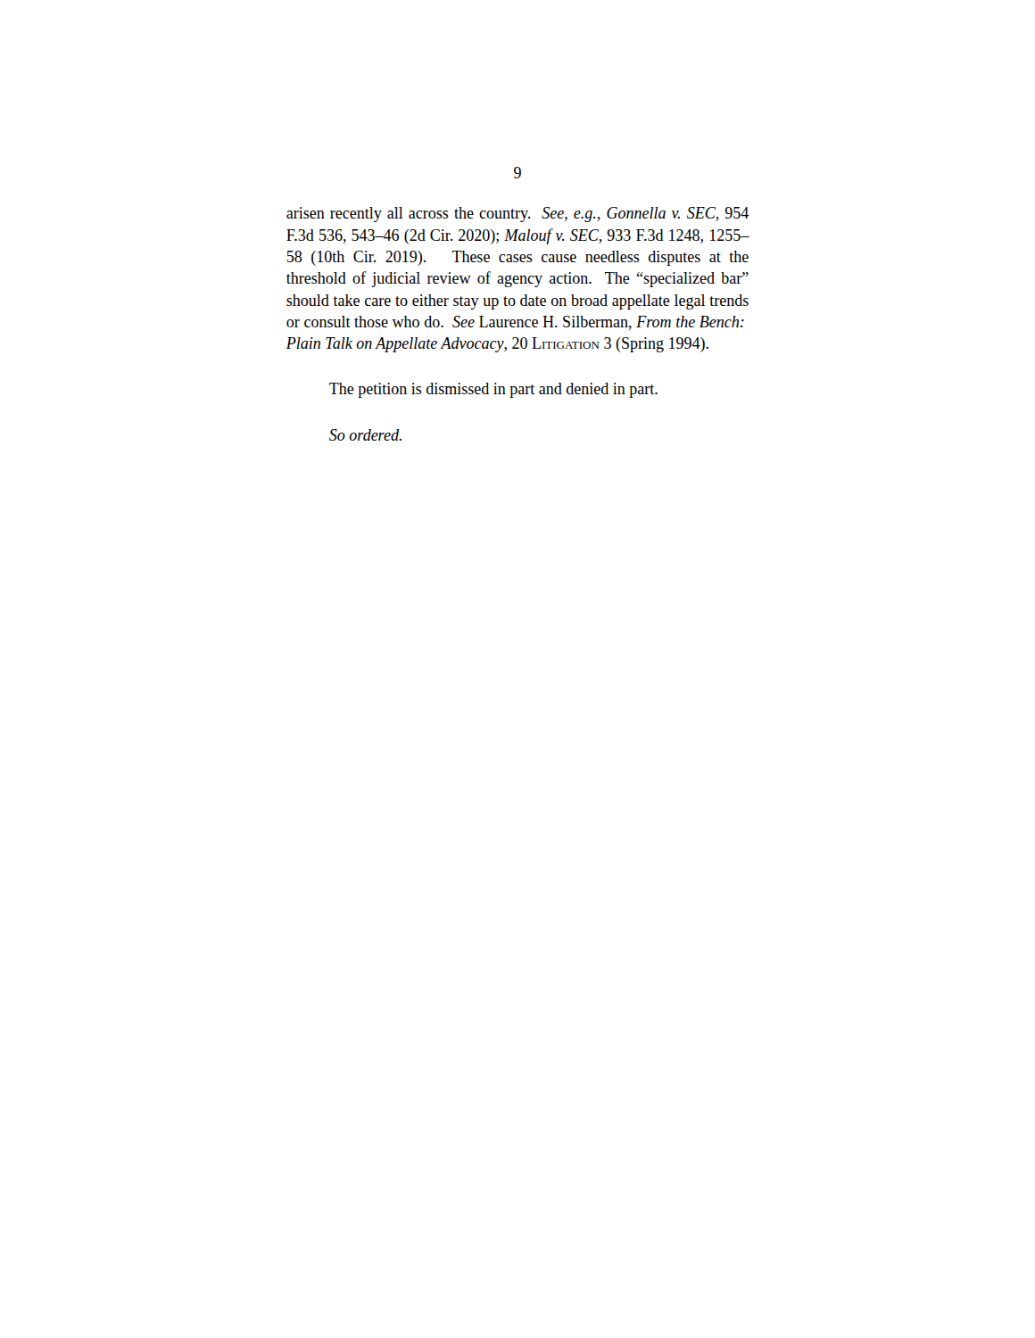9
arisen recently all across the country. See, e.g., Gonnella v. SEC, 954 F.3d 536, 543–46 (2d Cir. 2020); Malouf v. SEC, 933 F.3d 1248, 1255–58 (10th Cir. 2019). These cases cause needless disputes at the threshold of judicial review of agency action. The “specialized bar” should take care to either stay up to date on broad appellate legal trends or consult those who do. See Laurence H. Silberman, From the Bench: Plain Talk on Appellate Advocacy, 20 Litigation 3 (Spring 1994).
The petition is dismissed in part and denied in part.
So ordered.